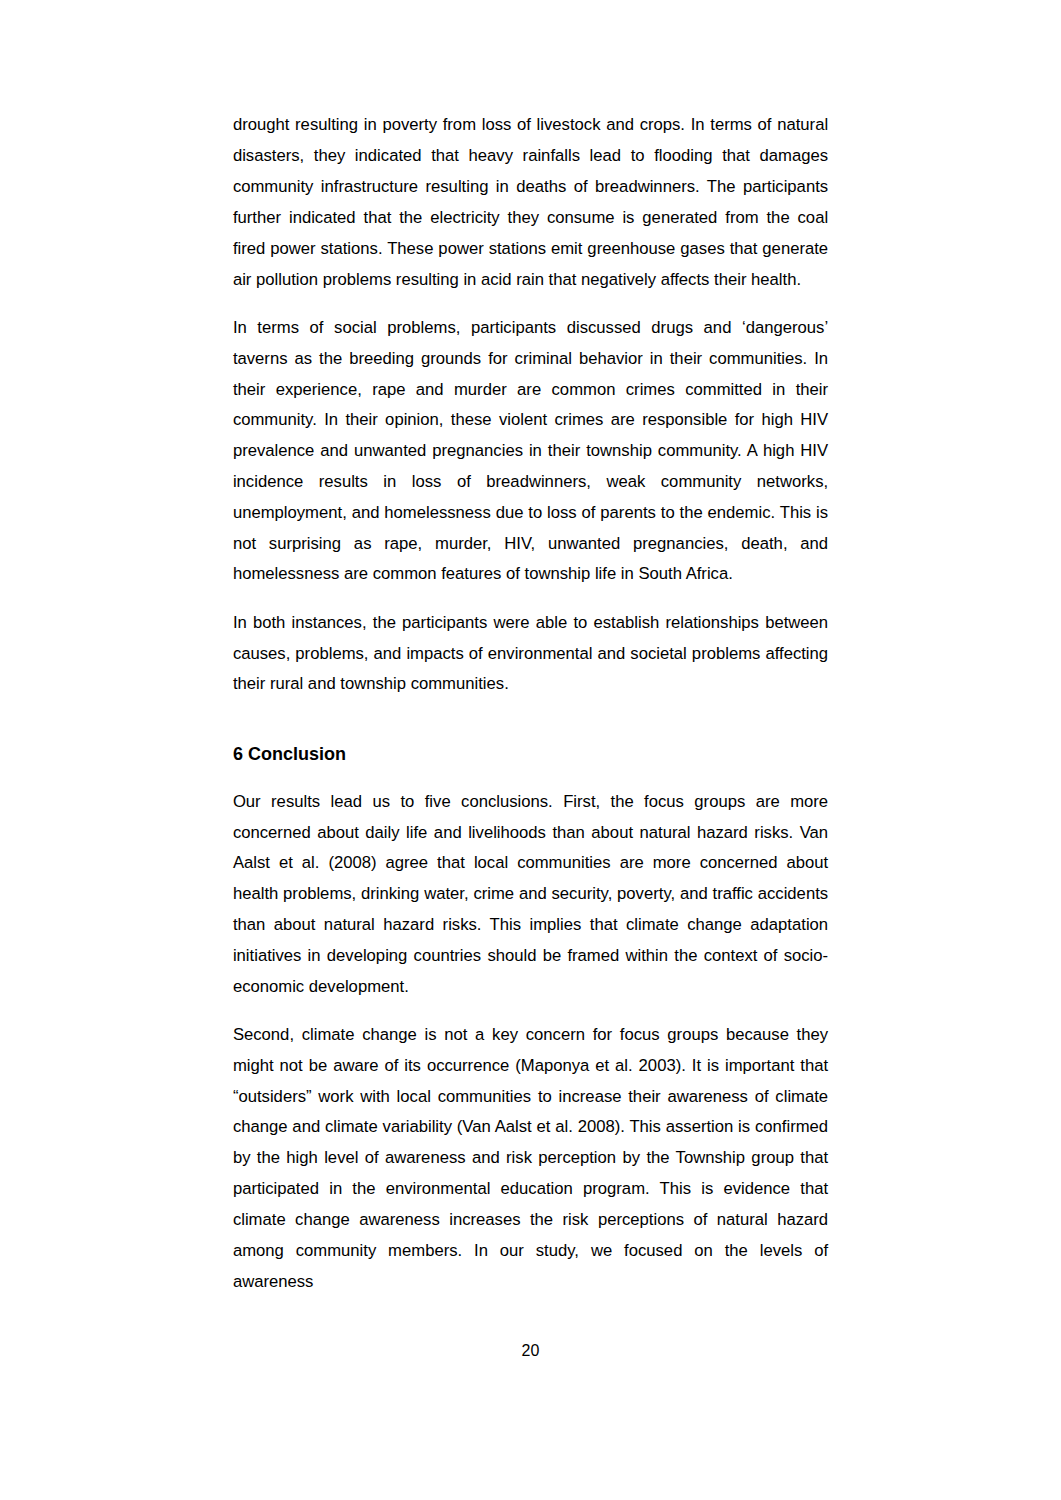drought resulting in poverty from loss of livestock and crops. In terms of natural disasters, they indicated that heavy rainfalls lead to flooding that damages community infrastructure resulting in deaths of breadwinners. The participants further indicated that the electricity they consume is generated from the coal fired power stations. These power stations emit greenhouse gases that generate air pollution problems resulting in acid rain that negatively affects their health.
In terms of social problems, participants discussed drugs and ‘dangerous’ taverns as the breeding grounds for criminal behavior in their communities. In their experience, rape and murder are common crimes committed in their community. In their opinion, these violent crimes are responsible for high HIV prevalence and unwanted pregnancies in their township community. A high HIV incidence results in loss of breadwinners, weak community networks, unemployment, and homelessness due to loss of parents to the endemic. This is not surprising as rape, murder, HIV, unwanted pregnancies, death, and homelessness are common features of township life in South Africa.
In both instances, the participants were able to establish relationships between causes, problems, and impacts of environmental and societal problems affecting their rural and township communities.
6 Conclusion
Our results lead us to five conclusions. First, the focus groups are more concerned about daily life and livelihoods than about natural hazard risks. Van Aalst et al. (2008) agree that local communities are more concerned about health problems, drinking water, crime and security, poverty, and traffic accidents than about natural hazard risks. This implies that climate change adaptation initiatives in developing countries should be framed within the context of socio-economic development.
Second, climate change is not a key concern for focus groups because they might not be aware of its occurrence (Maponya et al. 2003). It is important that “outsiders” work with local communities to increase their awareness of climate change and climate variability (Van Aalst et al. 2008). This assertion is confirmed by the high level of awareness and risk perception by the Township group that participated in the environmental education program. This is evidence that climate change awareness increases the risk perceptions of natural hazard among community members. In our study, we focused on the levels of awareness
20